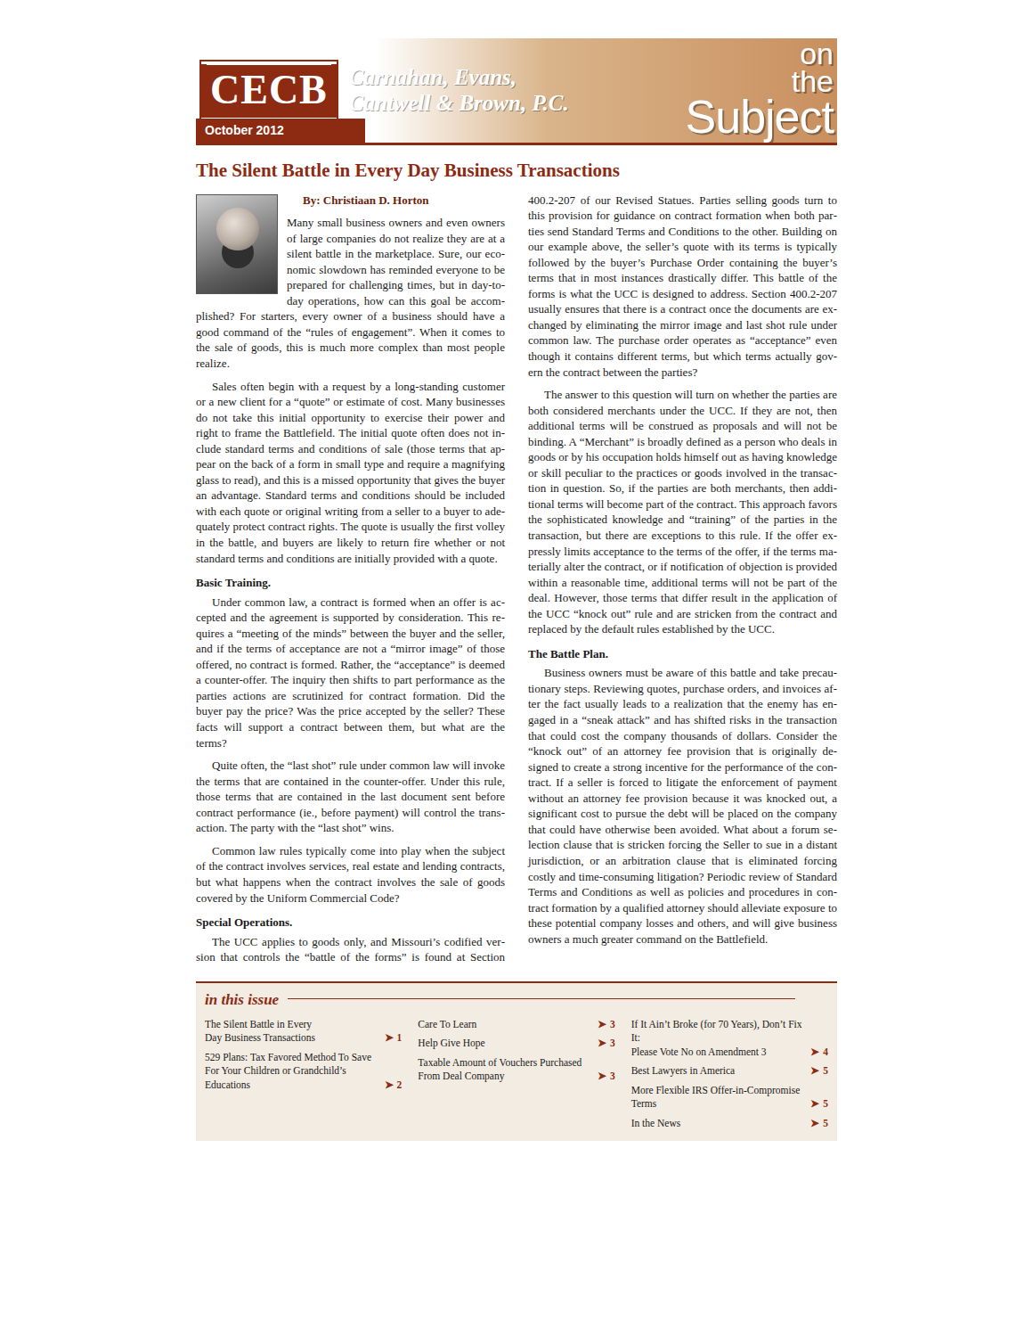CECB
Carnahan, Evans, Cantwell & Brown, P.C.
on the Subject
October 2012
The Silent Battle in Every Day Business Transactions
By: Christiaan D. Horton
Many small business owners and even owners of large companies do not realize they are at a silent battle in the marketplace. Sure, our economic slowdown has reminded everyone to be prepared for challenging times, but in day-to-day operations, how can this goal be accomplished? For starters, every owner of a business should have a good command of the “rules of engagement”. When it comes to the sale of goods, this is much more complex than most people realize.
Sales often begin with a request by a long-standing customer or a new client for a “quote” or estimate of cost. Many businesses do not take this initial opportunity to exercise their power and right to frame the Battlefield. The initial quote often does not include standard terms and conditions of sale (those terms that appear on the back of a form in small type and require a magnifying glass to read), and this is a missed opportunity that gives the buyer an advantage. Standard terms and conditions should be included with each quote or original writing from a seller to a buyer to adequately protect contract rights. The quote is usually the first volley in the battle, and buyers are likely to return fire whether or not standard terms and conditions are initially provided with a quote.
Basic Training.
Under common law, a contract is formed when an offer is accepted and the agreement is supported by consideration. This requires a “meeting of the minds” between the buyer and the seller, and if the terms of acceptance are not a “mirror image” of those offered, no contract is formed. Rather, the “acceptance” is deemed a counter-offer. The inquiry then shifts to part performance as the parties actions are scrutinized for contract formation. Did the buyer pay the price? Was the price accepted by the seller? These facts will support a contract between them, but what are the terms?
Quite often, the “last shot” rule under common law will invoke the terms that are contained in the counter-offer. Under this rule, those terms that are contained in the last document sent before contract performance (ie., before payment) will control the transaction. The party with the “last shot” wins.
Common law rules typically come into play when the subject of the contract involves services, real estate and lending contracts, but what happens when the contract involves the sale of goods covered by the Uniform Commercial Code?
Special Operations.
The UCC applies to goods only, and Missouri’s codified version that controls the “battle of the forms” is found at Section 400.2-207 of our Revised Statues. Parties selling goods turn to this provision for guidance on contract formation when both parties send Standard Terms and Conditions to the other. Building on our example above, the seller’s quote with its terms is typically followed by the buyer’s Purchase Order containing the buyer’s terms that in most instances drastically differ. This battle of the forms is what the UCC is designed to address. Section 400.2-207 usually ensures that there is a contract once the documents are exchanged by eliminating the mirror image and last shot rule under common law. The purchase order operates as “acceptance” even though it contains different terms, but which terms actually govern the contract between the parties?
The answer to this question will turn on whether the parties are both considered merchants under the UCC. If they are not, then additional terms will be construed as proposals and will not be binding. A “Merchant” is broadly defined as a person who deals in goods or by his occupation holds himself out as having knowledge or skill peculiar to the practices or goods involved in the transaction in question. So, if the parties are both merchants, then additional terms will become part of the contract. This approach favors the sophisticated knowledge and “training” of the parties in the transaction, but there are exceptions to this rule. If the offer expressly limits acceptance to the terms of the offer, if the terms materially alter the contract, or if notification of objection is provided within a reasonable time, additional terms will not be part of the deal. However, those terms that differ result in the application of the UCC “knock out” rule and are stricken from the contract and replaced by the default rules established by the UCC.
The Battle Plan.
Business owners must be aware of this battle and take precautionary steps. Reviewing quotes, purchase orders, and invoices after the fact usually leads to a realization that the enemy has engaged in a “sneak attack” and has shifted risks in the transaction that could cost the company thousands of dollars. Consider the “knock out” of an attorney fee provision that is originally designed to create a strong incentive for the performance of the contract. If a seller is forced to litigate the enforcement of payment without an attorney fee provision because it was knocked out, a significant cost to pursue the debt will be placed on the company that could have otherwise been avoided. What about a forum selection clause that is stricken forcing the Seller to sue in a distant jurisdiction, or an arbitration clause that is eliminated forcing costly and time-consuming litigation? Periodic review of Standard Terms and Conditions as well as policies and procedures in contract formation by a qualified attorney should alleviate exposure to these potential company losses and others, and will give business owners a much greater command on the Battlefield.
in this issue
The Silent Battle in Every
Day Business Transactions ➤1
529 Plans: Tax Favored Method To Save
For Your Children or Grandchild’s Educations ➤2
Care To Learn ➤3
Help Give Hope ➤3
Taxable Amount of Vouchers Purchased
From Deal Company ➤3
If It Ain’t Broke (for 70 Years), Don’t Fix It:
Please Vote No on Amendment 3 ➤4
Best Lawyers in America ➤5
More Flexible IRS Offer-in-Compromise Terms ➤5
In the News ➤5